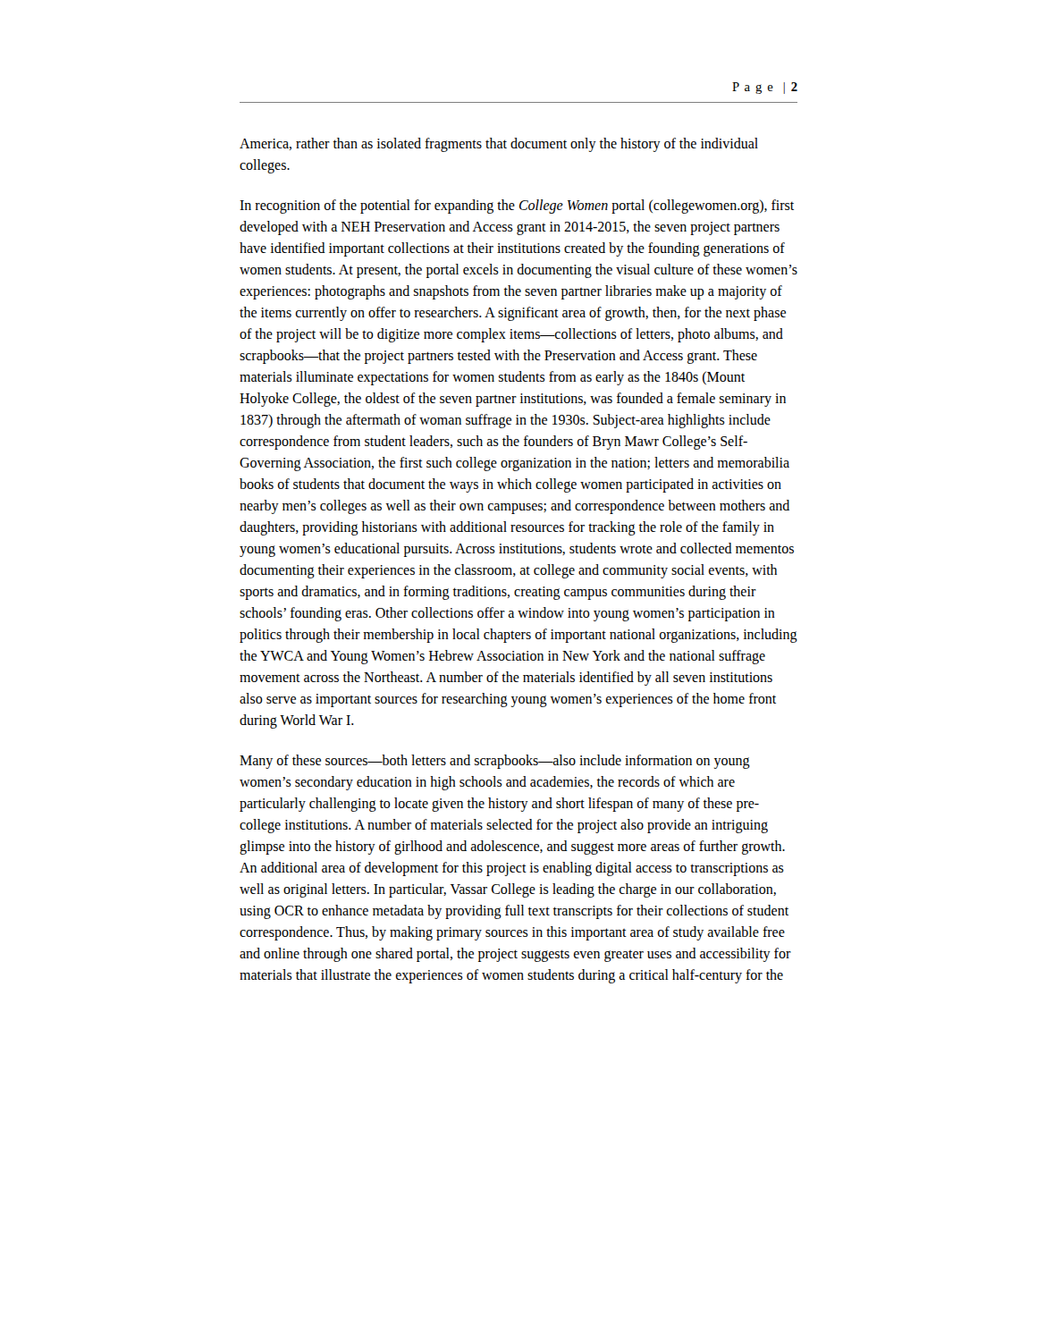P a g e | 2
America, rather than as isolated fragments that document only the history of the individual colleges.
In recognition of the potential for expanding the College Women portal (collegewomen.org), first developed with a NEH Preservation and Access grant in 2014-2015, the seven project partners have identified important collections at their institutions created by the founding generations of women students. At present, the portal excels in documenting the visual culture of these women’s experiences: photographs and snapshots from the seven partner libraries make up a majority of the items currently on offer to researchers. A significant area of growth, then, for the next phase of the project will be to digitize more complex items—collections of letters, photo albums, and scrapbooks—that the project partners tested with the Preservation and Access grant. These materials illuminate expectations for women students from as early as the 1840s (Mount Holyoke College, the oldest of the seven partner institutions, was founded a female seminary in 1837) through the aftermath of woman suffrage in the 1930s. Subject-area highlights include correspondence from student leaders, such as the founders of Bryn Mawr College’s Self-Governing Association, the first such college organization in the nation; letters and memorabilia books of students that document the ways in which college women participated in activities on nearby men’s colleges as well as their own campuses; and correspondence between mothers and daughters, providing historians with additional resources for tracking the role of the family in young women’s educational pursuits. Across institutions, students wrote and collected mementos documenting their experiences in the classroom, at college and community social events, with sports and dramatics, and in forming traditions, creating campus communities during their schools’ founding eras. Other collections offer a window into young women’s participation in politics through their membership in local chapters of important national organizations, including the YWCA and Young Women’s Hebrew Association in New York and the national suffrage movement across the Northeast. A number of the materials identified by all seven institutions also serve as important sources for researching young women’s experiences of the home front during World War I.
Many of these sources—both letters and scrapbooks—also include information on young women’s secondary education in high schools and academies, the records of which are particularly challenging to locate given the history and short lifespan of many of these pre-college institutions. A number of materials selected for the project also provide an intriguing glimpse into the history of girlhood and adolescence, and suggest more areas of further growth. An additional area of development for this project is enabling digital access to transcriptions as well as original letters. In particular, Vassar College is leading the charge in our collaboration, using OCR to enhance metadata by providing full text transcripts for their collections of student correspondence. Thus, by making primary sources in this important area of study available free and online through one shared portal, the project suggests even greater uses and accessibility for materials that illustrate the experiences of women students during a critical half-century for the